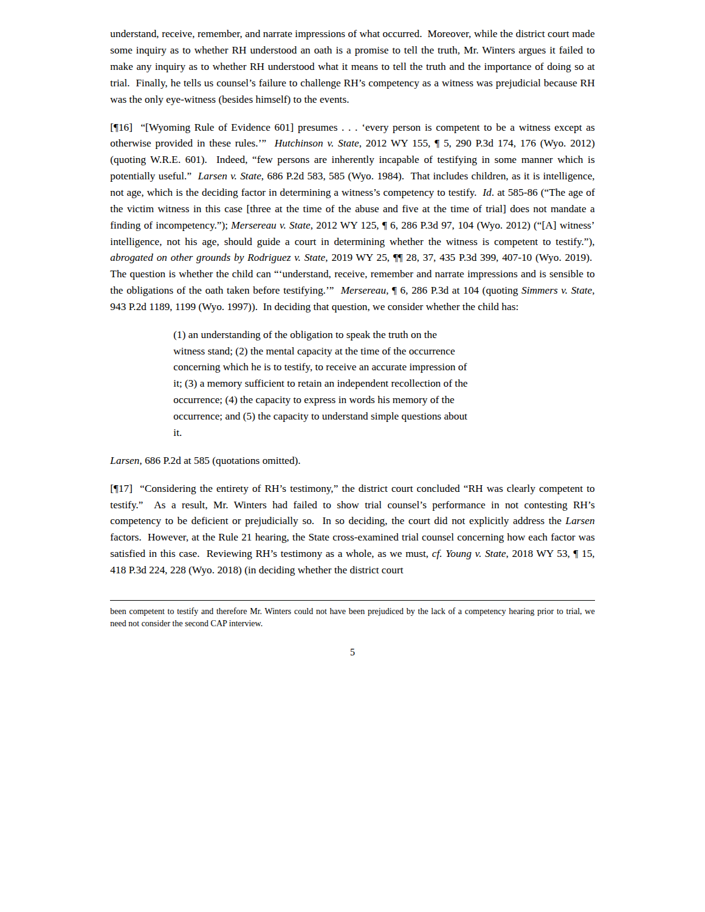understand, receive, remember, and narrate impressions of what occurred. Moreover, while the district court made some inquiry as to whether RH understood an oath is a promise to tell the truth, Mr. Winters argues it failed to make any inquiry as to whether RH understood what it means to tell the truth and the importance of doing so at trial. Finally, he tells us counsel’s failure to challenge RH’s competency as a witness was prejudicial because RH was the only eye-witness (besides himself) to the events.
[¶16] “[Wyoming Rule of Evidence 601] presumes . . . ‘every person is competent to be a witness except as otherwise provided in these rules.’” Hutchinson v. State, 2012 WY 155, ¶ 5, 290 P.3d 174, 176 (Wyo. 2012) (quoting W.R.E. 601). Indeed, “few persons are inherently incapable of testifying in some manner which is potentially useful.” Larsen v. State, 686 P.2d 583, 585 (Wyo. 1984). That includes children, as it is intelligence, not age, which is the deciding factor in determining a witness’s competency to testify. Id. at 585-86 (“The age of the victim witness in this case [three at the time of the abuse and five at the time of trial] does not mandate a finding of incompetency.”); Mersereau v. State, 2012 WY 125, ¶ 6, 286 P.3d 97, 104 (Wyo. 2012) (“[A] witness’ intelligence, not his age, should guide a court in determining whether the witness is competent to testify.”), abrogated on other grounds by Rodriguez v. State, 2019 WY 25, ¶¶ 28, 37, 435 P.3d 399, 407-10 (Wyo. 2019). The question is whether the child can “‘understand, receive, remember and narrate impressions and is sensible to the obligations of the oath taken before testifying.’” Mersereau, ¶ 6, 286 P.3d at 104 (quoting Simmers v. State, 943 P.2d 1189, 1199 (Wyo. 1997)). In deciding that question, we consider whether the child has:
(1) an understanding of the obligation to speak the truth on the witness stand; (2) the mental capacity at the time of the occurrence concerning which he is to testify, to receive an accurate impression of it; (3) a memory sufficient to retain an independent recollection of the occurrence; (4) the capacity to express in words his memory of the occurrence; and (5) the capacity to understand simple questions about it.
Larsen, 686 P.2d at 585 (quotations omitted).
[¶17] “Considering the entirety of RH’s testimony,” the district court concluded “RH was clearly competent to testify.” As a result, Mr. Winters had failed to show trial counsel’s performance in not contesting RH’s competency to be deficient or prejudicially so. In so deciding, the court did not explicitly address the Larsen factors. However, at the Rule 21 hearing, the State cross-examined trial counsel concerning how each factor was satisfied in this case. Reviewing RH’s testimony as a whole, as we must, cf. Young v. State, 2018 WY 53, ¶ 15, 418 P.3d 224, 228 (Wyo. 2018) (in deciding whether the district court
been competent to testify and therefore Mr. Winters could not have been prejudiced by the lack of a competency hearing prior to trial, we need not consider the second CAP interview.
5